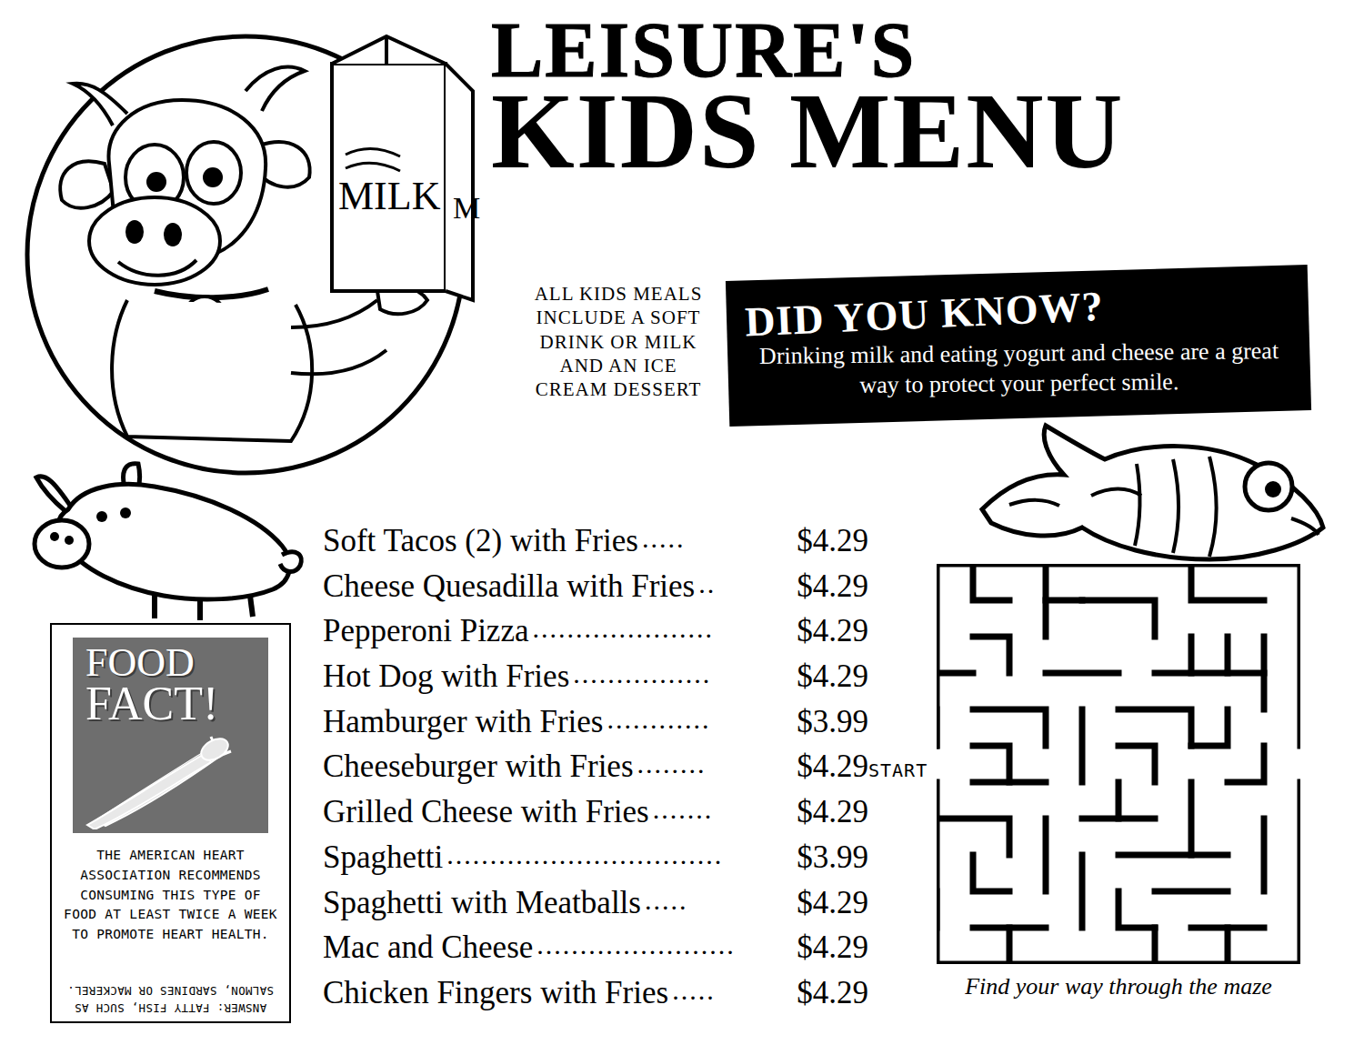MILK M
Leisure's Kids Menu
All Kids Meals Include a Soft Drink or Milk and an Ice Cream Dessert
Did You Know?
Drinking milk and eating yogurt and cheese are a great way to protect your perfect smile.
FOOD FACT!
THE AMERICAN HEART ASSOCIATION RECOMMENDS CONSUMING THIS TYPE OF FOOD AT LEAST TWICE A WEEK TO PROMOTE HEART HEALTH.
ANSWER: FATTY FISH, SUCH AS SALMON, SARDINES OR MACKEREL.
Soft Tacos (2) with Fries.....$4.29
Cheese Quesadilla with Fries..$4.29
Pepperoni Pizza.....................$4.29
Hot Dog with Fries................$4.29
Hamburger with Fries............$3.99
Cheeseburger with Fries........$4.29
Grilled Cheese with Fries.......$4.29
Spaghetti................................$3.99
Spaghetti with Meatballs.....$4.29
Mac and Cheese.......................$4.29
Chicken Fingers with Fries.....$4.29
START
Find your way through the maze